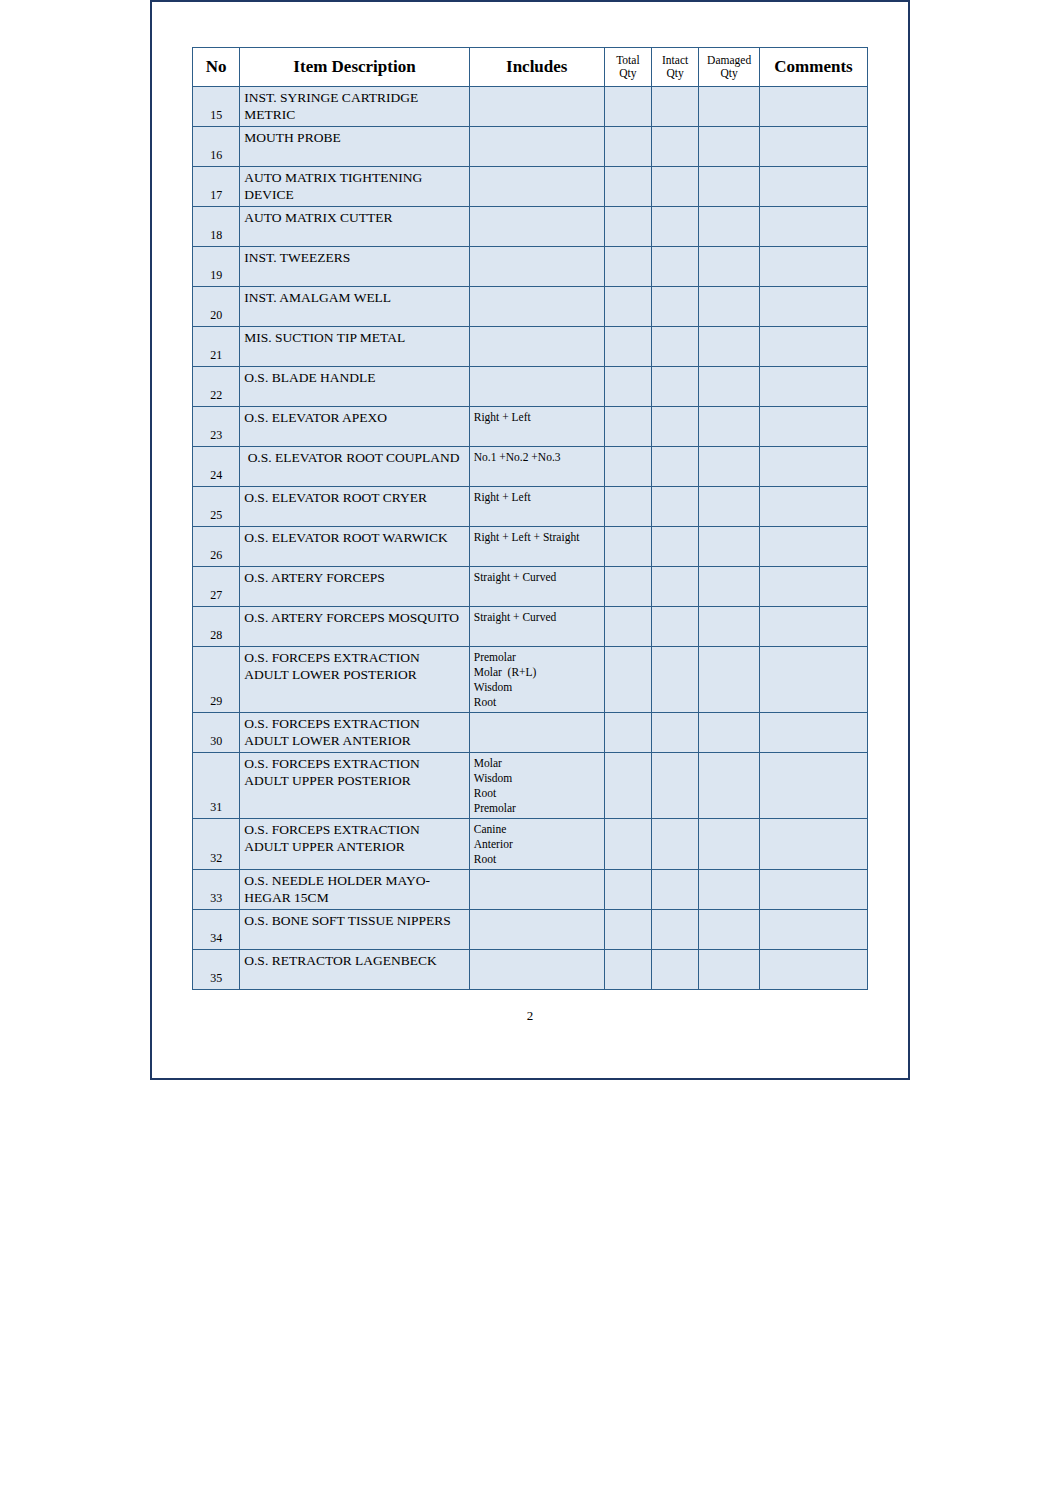| No | Item Description | Includes | Total Qty | Intact Qty | Damaged Qty | Comments |
| --- | --- | --- | --- | --- | --- | --- |
| 15 | INST. SYRINGE CARTRIDGE METRIC | | | | | |
| 16 | MOUTH PROBE | | | | | |
| 17 | AUTO MATRIX TIGHTENING DEVICE | | | | | |
| 18 | AUTO MATRIX CUTTER | | | | | |
| 19 | INST. TWEEZERS | | | | | |
| 20 | INST. AMALGAM WELL | | | | | |
| 21 | MIS. SUCTION TIP METAL | | | | | |
| 22 | O.S. BLADE HANDLE | | | | | |
| 23 | O.S. ELEVATOR APEXO | Right + Left | | | | |
| 24 | O.S. ELEVATOR ROOT COUPLAND | No.1 +No.2 +No.3 | | | | |
| 25 | O.S. ELEVATOR ROOT CRYER | Right + Left | | | | |
| 26 | O.S. ELEVATOR ROOT WARWICK | Right + Left + Straight | | | | |
| 27 | O.S. ARTERY FORCEPS | Straight + Curved | | | | |
| 28 | O.S. ARTERY FORCEPS MOSQUITO | Straight + Curved | | | | |
| 29 | O.S. FORCEPS EXTRACTION ADULT LOWER POSTERIOR | Premolar Molar (R+L) Wisdom Root | | | | |
| 30 | O.S. FORCEPS EXTRACTION ADULT LOWER ANTERIOR | | | | | |
| 31 | O.S. FORCEPS EXTRACTION ADULT UPPER POSTERIOR | Molar Wisdom Root Premolar | | | | |
| 32 | O.S. FORCEPS EXTRACTION ADULT UPPER ANTERIOR | Canine Anterior Root | | | | |
| 33 | O.S. NEEDLE HOLDER MAYO-HEGAR 15CM | | | | | |
| 34 | O.S. BONE SOFT TISSUE NIPPERS | | | | | |
| 35 | O.S. RETRACTOR LAGENBECK | | | | | |
2